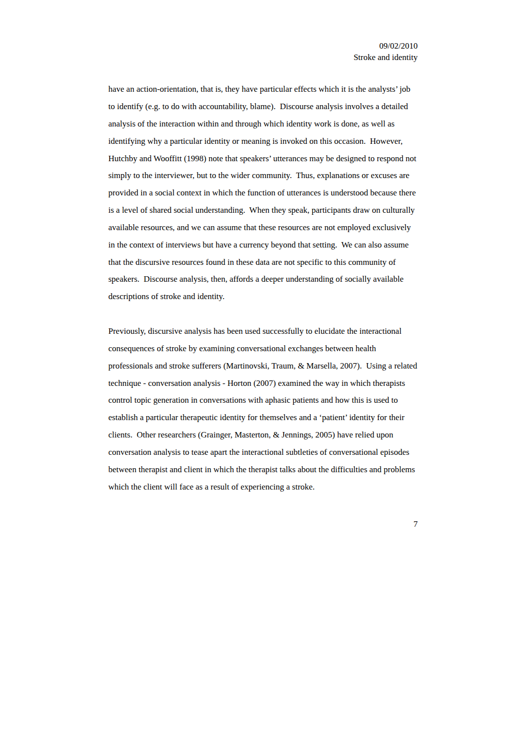09/02/2010 Stroke and identity
have an action-orientation, that is, they have particular effects which it is the analysts’ job to identify (e.g. to do with accountability, blame). Discourse analysis involves a detailed analysis of the interaction within and through which identity work is done, as well as identifying why a particular identity or meaning is invoked on this occasion. However, Hutchby and Wooffitt (1998) note that speakers’ utterances may be designed to respond not simply to the interviewer, but to the wider community. Thus, explanations or excuses are provided in a social context in which the function of utterances is understood because there is a level of shared social understanding. When they speak, participants draw on culturally available resources, and we can assume that these resources are not employed exclusively in the context of interviews but have a currency beyond that setting. We can also assume that the discursive resources found in these data are not specific to this community of speakers. Discourse analysis, then, affords a deeper understanding of socially available descriptions of stroke and identity.
Previously, discursive analysis has been used successfully to elucidate the interactional consequences of stroke by examining conversational exchanges between health professionals and stroke sufferers (Martinovski, Traum, & Marsella, 2007). Using a related technique - conversation analysis - Horton (2007) examined the way in which therapists control topic generation in conversations with aphasic patients and how this is used to establish a particular therapeutic identity for themselves and a ‘patient’ identity for their clients. Other researchers (Grainger, Masterton, & Jennings, 2005) have relied upon conversation analysis to tease apart the interactional subtleties of conversational episodes between therapist and client in which the therapist talks about the difficulties and problems which the client will face as a result of experiencing a stroke.
7